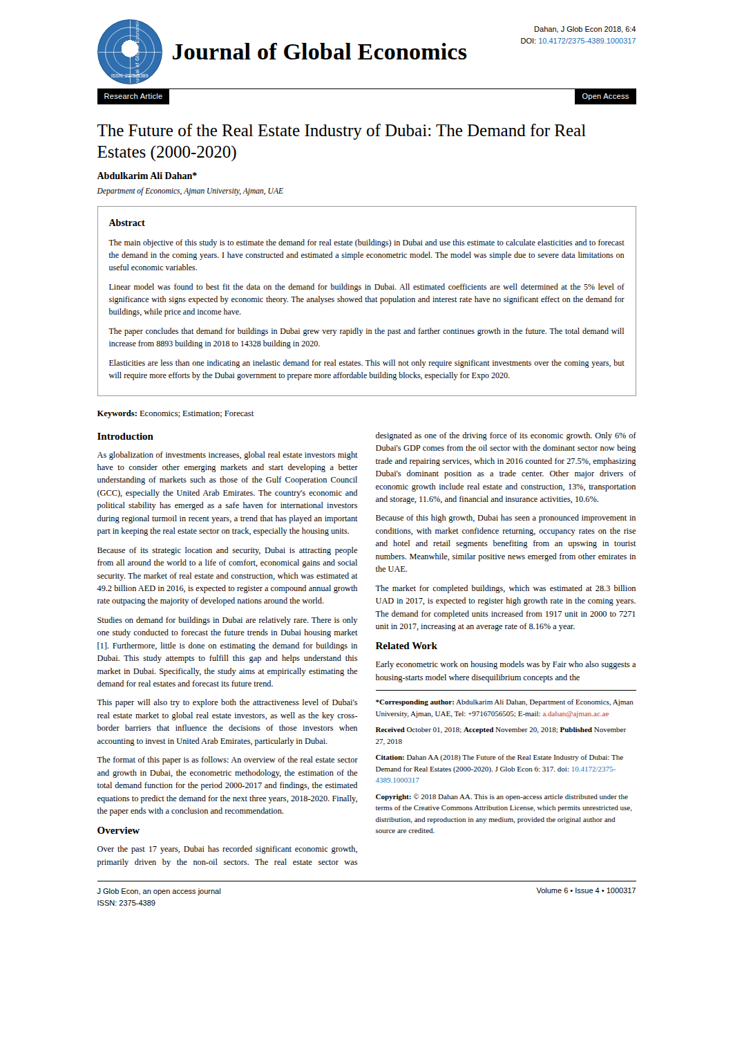Journal of Global Economics
ISSN: 2375-4389
Journal of Global Economics
Dahan, J Glob Econ 2018, 6:4
DOI: 10.4172/2375-4389.1000317
Research Article
Open Access
The Future of the Real Estate Industry of Dubai: The Demand for Real Estates (2000-2020)
Abdulkarim Ali Dahan*
Department of Economics, Ajman University, Ajman, UAE
Abstract
The main objective of this study is to estimate the demand for real estate (buildings) in Dubai and use this estimate to calculate elasticities and to forecast the demand in the coming years. I have constructed and estimated a simple econometric model. The model was simple due to severe data limitations on useful economic variables.
Linear model was found to best fit the data on the demand for buildings in Dubai. All estimated coefficients are well determined at the 5% level of significance with signs expected by economic theory. The analyses showed that population and interest rate have no significant effect on the demand for buildings, while price and income have.
The paper concludes that demand for buildings in Dubai grew very rapidly in the past and farther continues growth in the future. The total demand will increase from 8893 building in 2018 to 14328 building in 2020.
Elasticities are less than one indicating an inelastic demand for real estates. This will not only require significant investments over the coming years, but will require more efforts by the Dubai government to prepare more affordable building blocks, especially for Expo 2020.
Keywords: Economics; Estimation; Forecast
Introduction
As globalization of investments increases, global real estate investors might have to consider other emerging markets and start developing a better understanding of markets such as those of the Gulf Cooperation Council (GCC), especially the United Arab Emirates. The country's economic and political stability has emerged as a safe haven for international investors during regional turmoil in recent years, a trend that has played an important part in keeping the real estate sector on track, especially the housing units.
Because of its strategic location and security, Dubai is attracting people from all around the world to a life of comfort, economical gains and social security. The market of real estate and construction, which was estimated at 49.2 billion AED in 2016, is expected to register a compound annual growth rate outpacing the majority of developed nations around the world.
Studies on demand for buildings in Dubai are relatively rare. There is only one study conducted to forecast the future trends in Dubai housing market [1]. Furthermore, little is done on estimating the demand for buildings in Dubai. This study attempts to fulfill this gap and helps understand this market in Dubai. Specifically, the study aims at empirically estimating the demand for real estates and forecast its future trend.
This paper will also try to explore both the attractiveness level of Dubai's real estate market to global real estate investors, as well as the key cross-border barriers that influence the decisions of those investors when accounting to invest in United Arab Emirates, particularly in Dubai.
The format of this paper is as follows: An overview of the real estate sector and growth in Dubai, the econometric methodology, the estimation of the total demand function for the period 2000-2017 and findings, the estimated equations to predict the demand for the next three years, 2018-2020. Finally, the paper ends with a conclusion and recommendation.
Overview
Over the past 17 years, Dubai has recorded significant economic growth, primarily driven by the non-oil sectors. The real estate sector was designated as one of the driving force of its economic growth. Only 6% of Dubai's GDP comes from the oil sector with the dominant sector now being trade and repairing services, which in 2016 counted for 27.5%, emphasizing Dubai's dominant position as a trade center. Other major drivers of economic growth include real estate and construction, 13%, transportation and storage, 11.6%, and financial and insurance activities, 10.6%.
Because of this high growth, Dubai has seen a pronounced improvement in conditions, with market confidence returning, occupancy rates on the rise and hotel and retail segments benefiting from an upswing in tourist numbers. Meanwhile, similar positive news emerged from other emirates in the UAE.
The market for completed buildings, which was estimated at 28.3 billion UAD in 2017, is expected to register high growth rate in the coming years. The demand for completed units increased from 1917 unit in 2000 to 7271 unit in 2017, increasing at an average rate of 8.16% a year.
Related Work
Early econometric work on housing models was by Fair who also suggests a housing-starts model where disequilibrium concepts and the
*Corresponding author: Abdulkarim Ali Dahan, Department of Economics, Ajman University, Ajman, UAE, Tel: +97167056505; E-mail: a.dahan@ajman.ac.ae
Received October 01, 2018; Accepted November 20, 2018; Published November 27, 2018
Citation: Dahan AA (2018) The Future of the Real Estate Industry of Dubai: The Demand for Real Estates (2000-2020). J Glob Econ 6: 317. doi: 10.4172/2375-4389.1000317
Copyright: © 2018 Dahan AA. This is an open-access article distributed under the terms of the Creative Commons Attribution License, which permits unrestricted use, distribution, and reproduction in any medium, provided the original author and source are credited.
J Glob Econ, an open access journal
ISSN: 2375-4389
Volume 6 • Issue 4 • 1000317